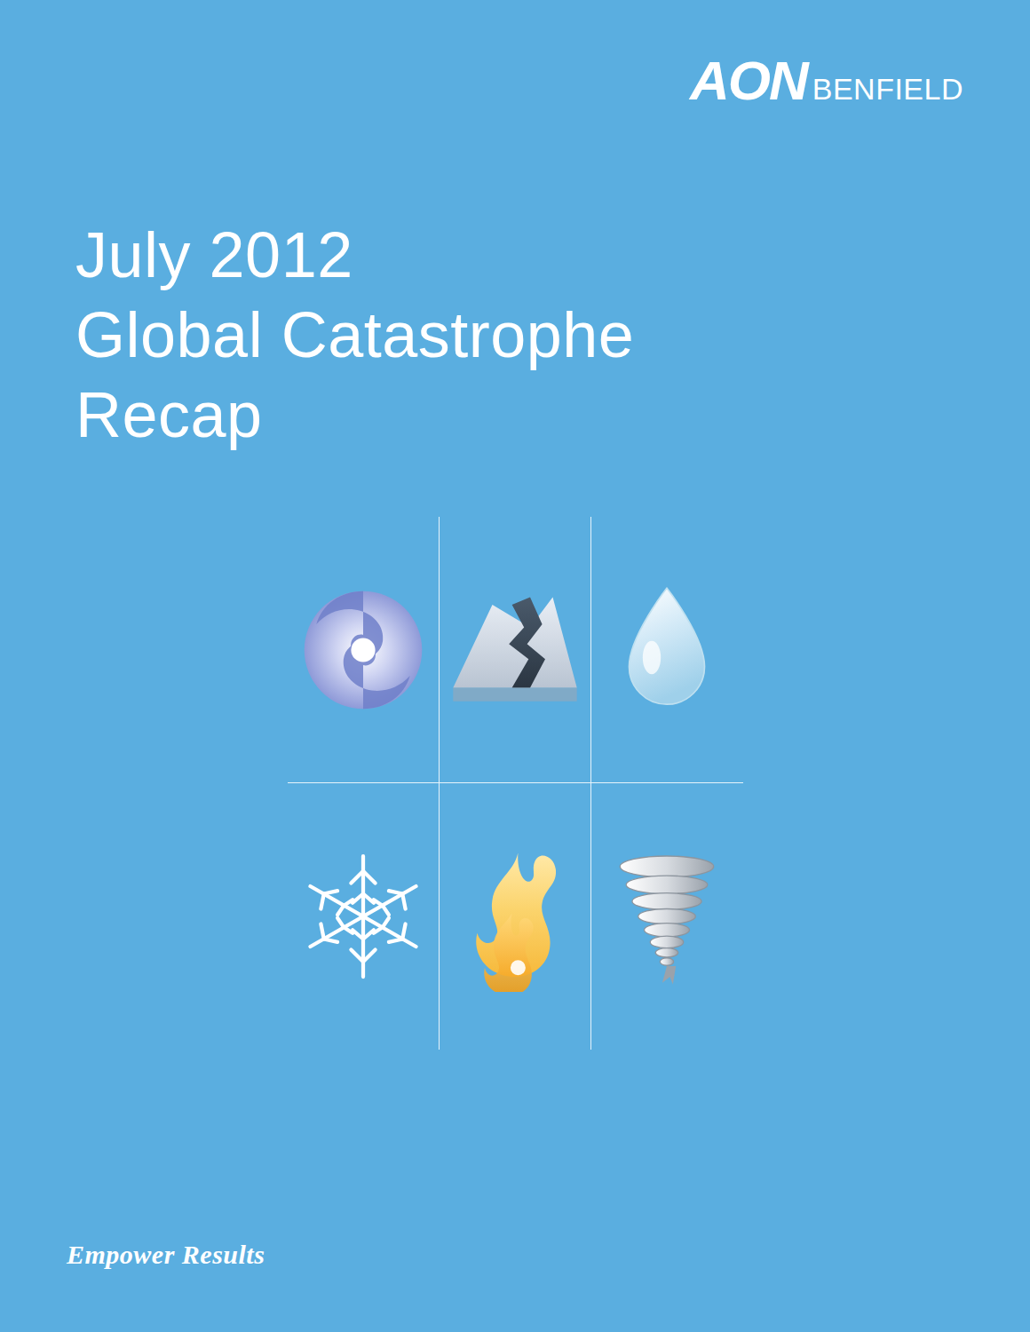AON BENFIELD
July 2012
Global Catastrophe
Recap
Empower Results